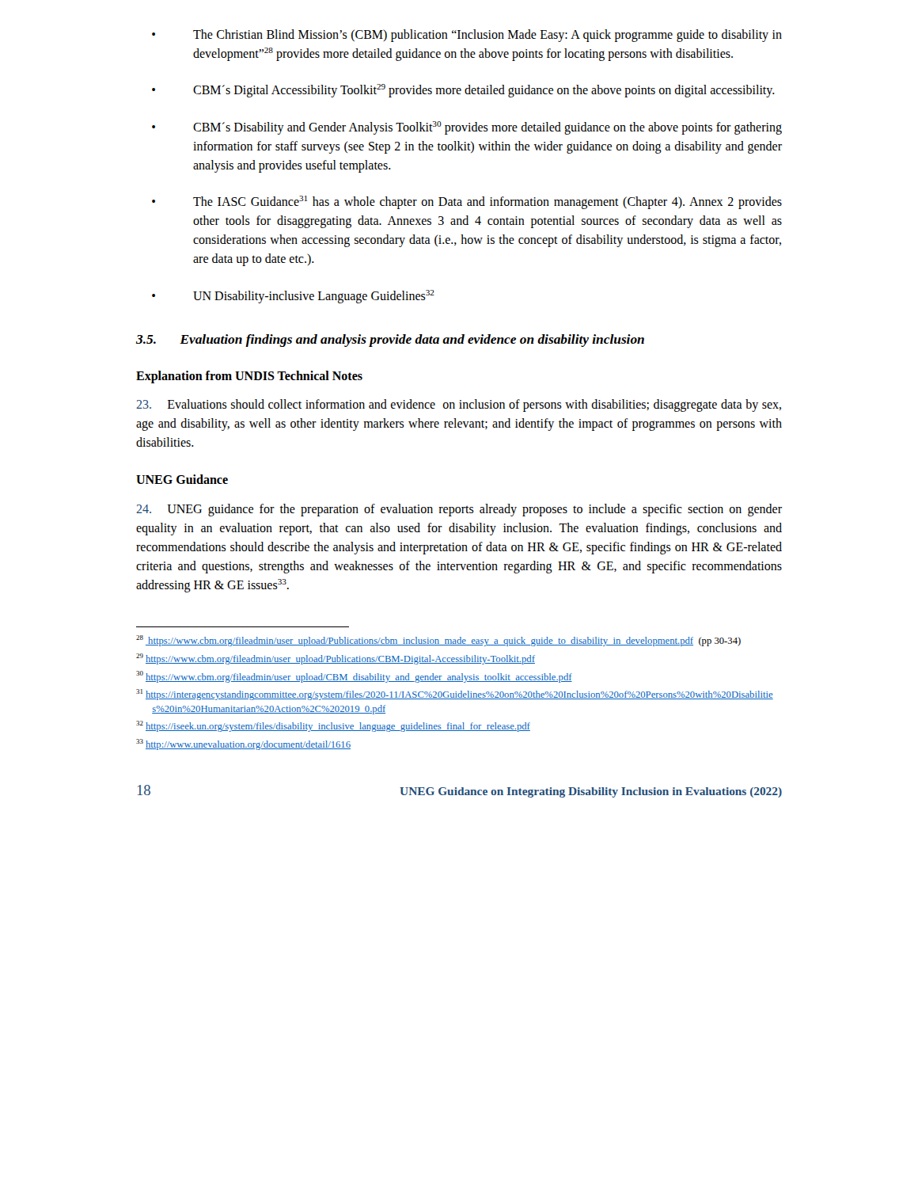The Christian Blind Mission’s (CBM) publication “Inclusion Made Easy: A quick programme guide to disability in development”28 provides more detailed guidance on the above points for locating persons with disabilities.
CBM´s Digital Accessibility Toolkit29 provides more detailed guidance on the above points on digital accessibility.
CBM´s Disability and Gender Analysis Toolkit30 provides more detailed guidance on the above points for gathering information for staff surveys (see Step 2 in the toolkit) within the wider guidance on doing a disability and gender analysis and provides useful templates.
The IASC Guidance31 has a whole chapter on Data and information management (Chapter 4). Annex 2 provides other tools for disaggregating data. Annexes 3 and 4 contain potential sources of secondary data as well as considerations when accessing secondary data (i.e., how is the concept of disability understood, is stigma a factor, are data up to date etc.).
UN Disability-inclusive Language Guidelines32
3.5. Evaluation findings and analysis provide data and evidence on disability inclusion
Explanation from UNDIS Technical Notes
23. Evaluations should collect information and evidence on inclusion of persons with disabilities; disaggregate data by sex, age and disability, as well as other identity markers where relevant; and identify the impact of programmes on persons with disabilities.
UNEG Guidance
24. UNEG guidance for the preparation of evaluation reports already proposes to include a specific section on gender equality in an evaluation report, that can also used for disability inclusion. The evaluation findings, conclusions and recommendations should describe the analysis and interpretation of data on HR & GE, specific findings on HR & GE-related criteria and questions, strengths and weaknesses of the intervention regarding HR & GE, and specific recommendations addressing HR & GE issues33.
28 https://www.cbm.org/fileadmin/user_upload/Publications/cbm_inclusion_made_easy_a_quick_guide_to_disability_in_development.pdf (pp 30-34)
29https://www.cbm.org/fileadmin/user_upload/Publications/CBM-Digital-Accessibility-Toolkit.pdf
30https://www.cbm.org/fileadmin/user_upload/CBM_disability_and_gender_analysis_toolkit_accessible.pdf
31https://interagencystandingcommittee.org/system/files/2020-11/IASC%20Guidelines%20on%20the%20Inclusion%20of%20Persons%20with%20Disabilities%20in%20Humanitarian%20Action%2C%202019_0.pdf
32https://iseek.un.org/system/files/disability_inclusive_language_guidelines_final_for_release.pdf
33http://www.unevaluation.org/document/detail/1616
18 UNEG Guidance on Integrating Disability Inclusion in Evaluations (2022)